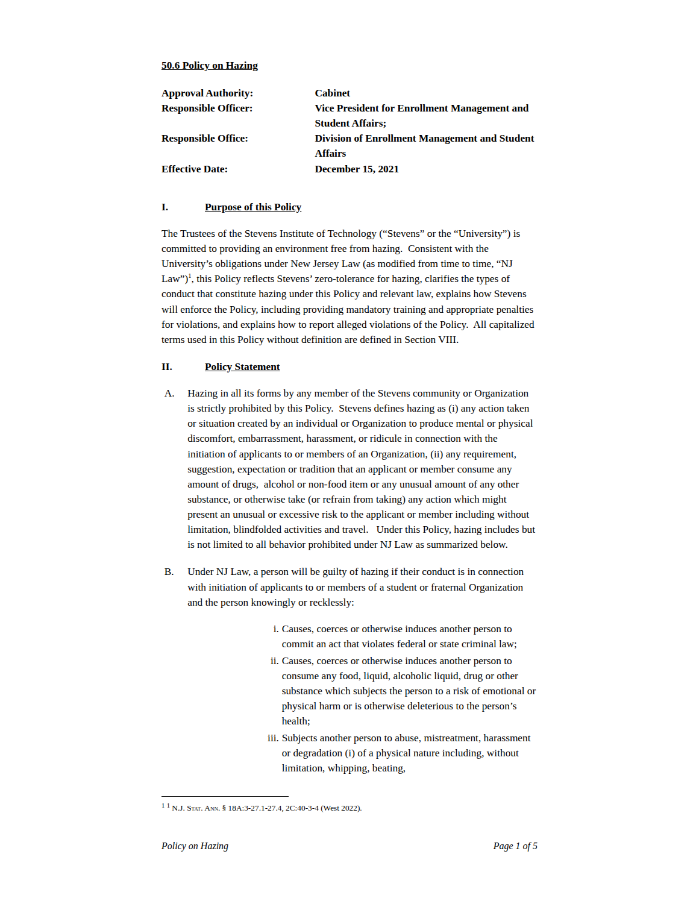50.6 Policy on Hazing
| Approval Authority: | Cabinet |
| Responsible Officer: | Vice President for Enrollment Management and Student Affairs; |
| Responsible Office: | Division of Enrollment Management and Student Affairs |
| Effective Date: | December 15, 2021 |
I. Purpose of this Policy
The Trustees of the Stevens Institute of Technology (“Stevens” or the “University”) is committed to providing an environment free from hazing. Consistent with the University’s obligations under New Jersey Law (as modified from time to time, “NJ Law”)1, this Policy reflects Stevens’ zero-tolerance for hazing, clarifies the types of conduct that constitute hazing under this Policy and relevant law, explains how Stevens will enforce the Policy, including providing mandatory training and appropriate penalties for violations, and explains how to report alleged violations of the Policy. All capitalized terms used in this Policy without definition are defined in Section VIII.
II. Policy Statement
A. Hazing in all its forms by any member of the Stevens community or Organization is strictly prohibited by this Policy. Stevens defines hazing as (i) any action taken or situation created by an individual or Organization to produce mental or physical discomfort, embarrassment, harassment, or ridicule in connection with the initiation of applicants to or members of an Organization, (ii) any requirement, suggestion, expectation or tradition that an applicant or member consume any amount of drugs, alcohol or non-food item or any unusual amount of any other substance, or otherwise take (or refrain from taking) any action which might present an unusual or excessive risk to the applicant or member including without limitation, blindfolded activities and travel. Under this Policy, hazing includes but is not limited to all behavior prohibited under NJ Law as summarized below.
B. Under NJ Law, a person will be guilty of hazing if their conduct is in connection with initiation of applicants to or members of a student or fraternal Organization and the person knowingly or recklessly:
i. Causes, coerces or otherwise induces another person to commit an act that violates federal or state criminal law;
ii. Causes, coerces or otherwise induces another person to consume any food, liquid, alcoholic liquid, drug or other substance which subjects the person to a risk of emotional or physical harm or is otherwise deleterious to the person’s health;
iii. Subjects another person to abuse, mistreatment, harassment or degradation (i) of a physical nature including, without limitation, whipping, beating,
1 1 N.J. Stat. Ann. § 18A:3-27.1-27.4, 2C:40-3-4 (West 2022).
Policy on Hazing Page 1 of 5